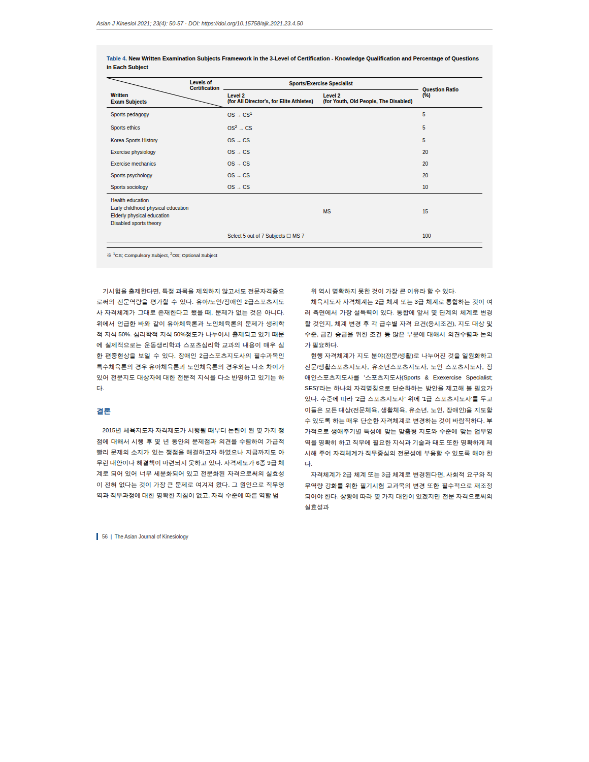Asian J Kinesiol 2021; 23(4): 50-57 · DOI: https://doi.org/10.15758/ajk.2021.23.4.50
Table 4. New Written Examination Subjects Framework in the 3-Level of Certification - Knowledge Qualification and Percentage of Questions in Each Subject
| Levels of Certification Written Exam Subjects | Sports/Exercise Specialist | Question Ratio (%) |
| --- | --- | --- |
| Level 2 (for All Director's, for Elite Athletes) | Level 2 (for Youth, Old People, The Disabled) |
| Sports pedagogy | OS → CS 1 | | 5 |
| Sports ethics | OS 2 → CS | | 5 |
| Korea Sports History | OS → CS | | 5 |
| Exercise physiology | OS → CS | | 20 |
| Exercise mechanics | OS → CS | | 20 |
| Sports psychology | OS → CS | | 20 |
| Sports sociology | OS → CS | | 10 |
| Health education Early childhood physical education Elderly physical education Disabled sports theory | | MS | 15 |
| | Select 5 out of 7 Subjects ☐ MS 7 | 100 |
※ 1CS; Compulsory Subject, 2OS; Optional Subject
기시험을 출제한다면, 특정 과목을 제외하지 않고서도 전문자격증으로써의 전문역량을 평가할 수 있다. 유아/노인/장애인 2급스포츠지도사 자격체계가 그대로 존재한다고 했을 때, 문제가 없는 것은 아니다. 위에서 언급한 바와 같이 유아체육론과 노인체육론의 문제가 생리학적 지식 50%. 심리학적 지식 50%정도가 나누어서 출제되고 있기 때문에 실제적으로는 운동생리학과 스포츠심리학 교과의 내용이 매우 심한 편중현상을 보일 수 있다. 장애인 2급스포츠지도사의 필수과목인 특수체육론의 경우 유아체육론과 노인체육론의 경우와는 다소 차이가 있어 전문지도 대상자에 대한 전문적 지식을 다소 반영하고 있기는 하다.
결론
2015년 체육지도자 자격제도가 시행될 때부터 논란이 된 몇 가지 쟁점에 대해서 시행 후 몇 년 동안의 문제점과 의견을 수렴하여 가급적 빨리 문제의 소지가 있는 쟁점을 해결하고자 하였으나 지금까지도 아무런 대안이나 해결책이 마련되지 못하고 있다. 자격제도가 6종 9급 체계로 되어 있어 너무 세분화되어 있고 전문화된 자격으로써의 실효성이 전혀 없다는 것이 가장 큰 문제로 여겨져 왔다. 그 원인으로 직무영역과 직무과정에 대한 명확한 지침이 없고, 자격 수준에 따른 역할 범
위 역시 명확하지 못한 것이 가장 큰 이유라 할 수 있다.
체육지도자 자격체계는 2급 체계 또는 3급 체계로 통합하는 것이 여러 측면에서 가장 설득력이 있다. 통합에 앞서 몇 단계의 체계로 변경할 것인지, 체계 변경 후 각 급수별 자격 요건(응시조건), 지도 대상 및 수준, 급간 승급을 위한 조건 등 많은 부분에 대해서 의견수렴과 논의가 필요하다.
현행 자격체계가 지도 분야(전문/생활)로 나누어진 것을 일원화하고 전문/생활스포츠지도사, 유소년스포츠지도사, 노인 스포츠지도사, 장애인스포츠지도사를 '스포츠지도사(Sports & Exexercise Specialist; SES)'라는 하나의 자격명칭으로 단순화하는 방안을 제고해 볼 필요가 있다. 수준에 따라 '2급 스포츠지도사' 위에 '1급 스포츠지도사'를 두고 이들은 모든 대상(전문체육, 생활체육, 유소년, 노인, 장애인)을 지도할 수 있도록 하는 매우 단순한 자격체계로 변경하는 것이 바람직하다. 부가적으로 생애주기별 특성에 맞는 맞춤형 지도와 수준에 맞는 업무영역을 명확히 하고 직무에 필요한 지식과 기술과 태도 또한 명확하게 제시해 주어 자격체계가 직무중심의 전문성에 부응할 수 있도록 해야 한다.
자격체계가 2급 체계 또는 3급 체계로 변경된다면, 사회적 요구와 직무역량 강화를 위한 필기시험 교과목의 변경 또한 필수적으로 재조정되어야 한다. 상황에 따라 몇 가지 대안이 있겠지만 전문 자격으로써의 실효성과
56 | The Asian Journal of Kinesiology